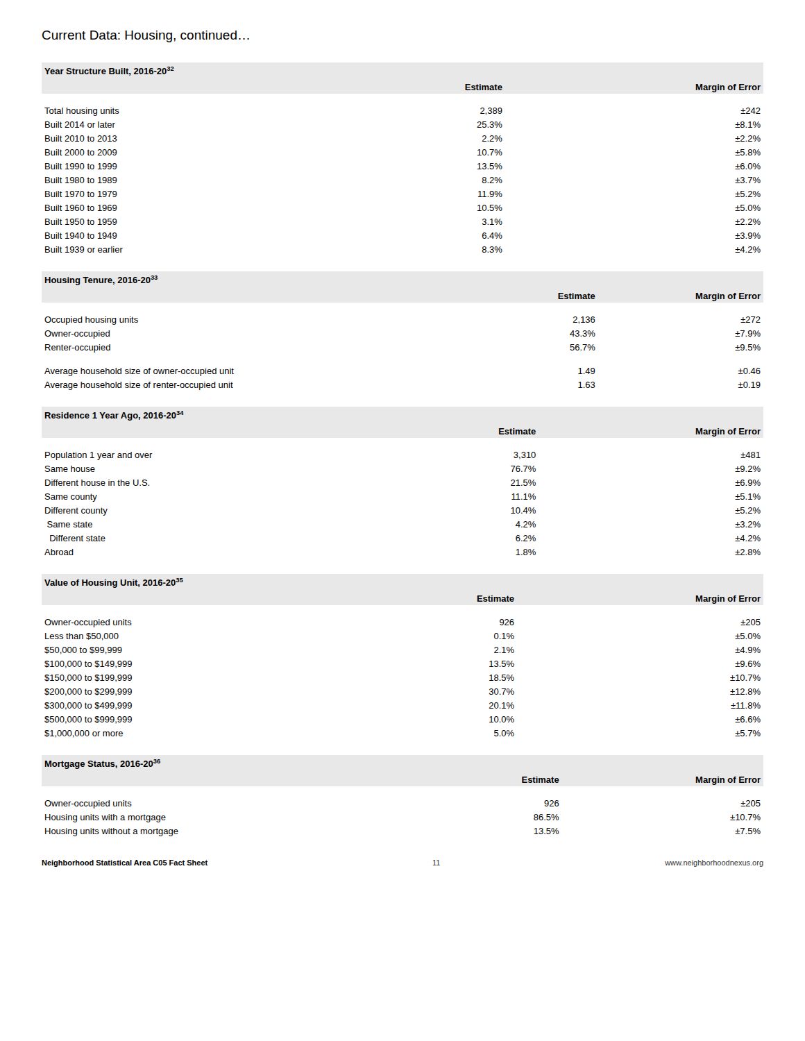Current Data: Housing, continued…
Year Structure Built, 2016-20 32
| | Estimate | Margin of Error |
| --- | --- | --- |
| Total housing units | 2,389 | ±242 |
| Built 2014 or later | 25.3% | ±8.1% |
| Built 2010 to 2013 | 2.2% | ±2.2% |
| Built 2000 to 2009 | 10.7% | ±5.8% |
| Built 1990 to 1999 | 13.5% | ±6.0% |
| Built 1980 to 1989 | 8.2% | ±3.7% |
| Built 1970 to 1979 | 11.9% | ±5.2% |
| Built 1960 to 1969 | 10.5% | ±5.0% |
| Built 1950 to 1959 | 3.1% | ±2.2% |
| Built 1940 to 1949 | 6.4% | ±3.9% |
| Built 1939 or earlier | 8.3% | ±4.2% |
Housing Tenure, 2016-20 33
| | Estimate | Margin of Error |
| --- | --- | --- |
| Occupied housing units | 2,136 | ±272 |
| Owner-occupied | 43.3% | ±7.9% |
| Renter-occupied | 56.7% | ±9.5% |
| Average household size of owner-occupied unit | 1.49 | ±0.46 |
| Average household size of renter-occupied unit | 1.63 | ±0.19 |
Residence 1 Year Ago, 2016-20 34
| | Estimate | Margin of Error |
| --- | --- | --- |
| Population 1 year and over | 3,310 | ±481 |
| Same house | 76.7% | ±9.2% |
| Different house in the U.S. | 21.5% | ±6.9% |
| Same county | 11.1% | ±5.1% |
| Different county | 10.4% | ±5.2% |
| Same state | 4.2% | ±3.2% |
| Different state | 6.2% | ±4.2% |
| Abroad | 1.8% | ±2.8% |
Value of Housing Unit, 2016-20 35
| | Estimate | Margin of Error |
| --- | --- | --- |
| Owner-occupied units | 926 | ±205 |
| Less than $50,000 | 0.1% | ±5.0% |
| $50,000 to $99,999 | 2.1% | ±4.9% |
| $100,000 to $149,999 | 13.5% | ±9.6% |
| $150,000 to $199,999 | 18.5% | ±10.7% |
| $200,000 to $299,999 | 30.7% | ±12.8% |
| $300,000 to $499,999 | 20.1% | ±11.8% |
| $500,000 to $999,999 | 10.0% | ±6.6% |
| $1,000,000 or more | 5.0% | ±5.7% |
Mortgage Status, 2016-20 36
| | Estimate | Margin of Error |
| --- | --- | --- |
| Owner-occupied units | 926 | ±205 |
| Housing units with a mortgage | 86.5% | ±10.7% |
| Housing units without a mortgage | 13.5% | ±7.5% |
Neighborhood Statistical Area C05 Fact Sheet
11
www.neighborhoodnexus.org